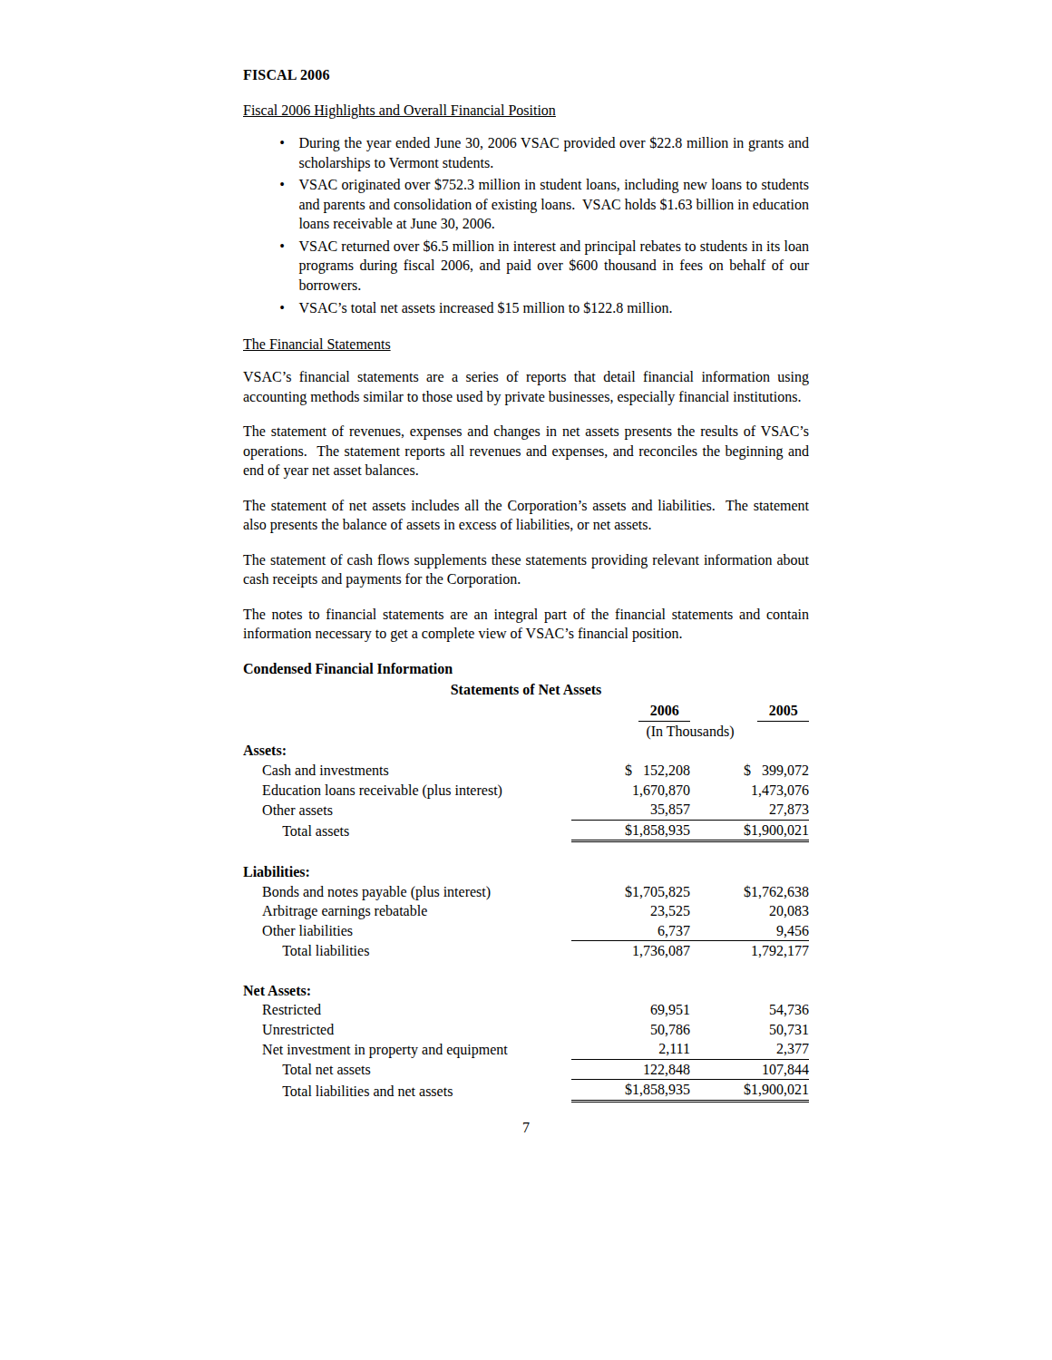FISCAL 2006
Fiscal 2006 Highlights and Overall Financial Position
During the year ended June 30, 2006 VSAC provided over $22.8 million in grants and scholarships to Vermont students.
VSAC originated over $752.3 million in student loans, including new loans to students and parents and consolidation of existing loans. VSAC holds $1.63 billion in education loans receivable at June 30, 2006.
VSAC returned over $6.5 million in interest and principal rebates to students in its loan programs during fiscal 2006, and paid over $600 thousand in fees on behalf of our borrowers.
VSAC’s total net assets increased $15 million to $122.8 million.
The Financial Statements
VSAC’s financial statements are a series of reports that detail financial information using accounting methods similar to those used by private businesses, especially financial institutions.
The statement of revenues, expenses and changes in net assets presents the results of VSAC’s operations. The statement reports all revenues and expenses, and reconciles the beginning and end of year net asset balances.
The statement of net assets includes all the Corporation’s assets and liabilities. The statement also presents the balance of assets in excess of liabilities, or net assets.
The statement of cash flows supplements these statements providing relevant information about cash receipts and payments for the Corporation.
The notes to financial statements are an integral part of the financial statements and contain information necessary to get a complete view of VSAC’s financial position.
Condensed Financial Information
Statements of Net Assets
| | 2006 | 2005 |
| | (In Thousands) |
| Assets: | | |
| Cash and investments | $ 152,208 | $ 399,072 |
| Education loans receivable (plus interest) | 1,670,870 | 1,473,076 |
| Other assets | 35,857 | 27,873 |
| Total assets | $1,858,935 | $1,900,021 |
| Liabilities: | | |
| Bonds and notes payable (plus interest) | $1,705,825 | $1,762,638 |
| Arbitrage earnings rebatable | 23,525 | 20,083 |
| Other liabilities | 6,737 | 9,456 |
| Total liabilities | 1,736,087 | 1,792,177 |
| Net Assets: | | |
| Restricted | 69,951 | 54,736 |
| Unrestricted | 50,786 | 50,731 |
| Net investment in property and equipment | 2,111 | 2,377 |
| Total net assets | 122,848 | 107,844 |
| Total liabilities and net assets | $1,858,935 | $1,900,021 |
7